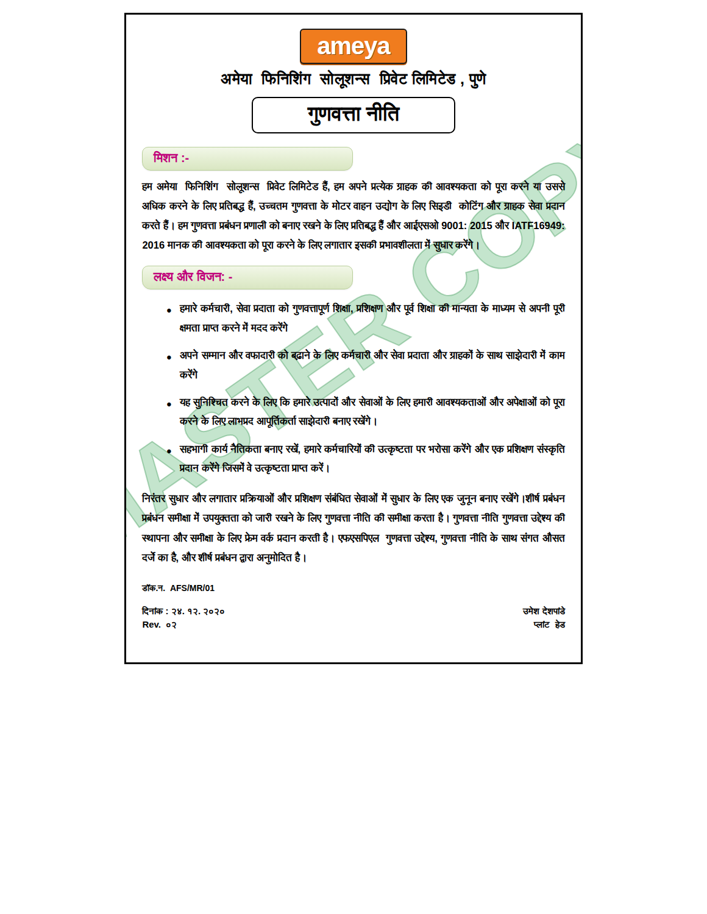MASTER COPY
ameya
अमेया फिनिशिंग सोलूशन्स प्रिवेट लिमिटेड , पुणे
गुणवत्ता नीति
मिशन :-
हम अमेया फिनिशिंग सोलूशन्स प्रिवेट लिमिटेड हैं, हम अपने प्रत्येक ग्राहक की आवश्यकता को पूरा करने या उससे अधिक करने के लिए प्रतिबद्ध हैं, उच्चतम गुणवत्ता के मोटर वाहन उद्योग के लिए सिइडी कोटिंग और ग्राहक सेवा प्रदान करते हैं। हम गुणवत्ता प्रबंधन प्रणाली को बनाए रखने के लिए प्रतिबद्ध हैं और आईएसओ 9001: 2015 और IATF16949: 2016 मानक की आवश्यकता को पूरा करने के लिए लगातार इसकी प्रभावशीलता में सुधार करेंगे।
लक्ष्य और विजन: -
हमारे कर्मचारी, सेवा प्रदाता को गुणवत्तापूर्ण शिक्षा, प्रशिक्षण और पूर्व शिक्षा की मान्यता के माध्यम से अपनी पूरी क्षमता प्राप्त करने में मदद करेंगे
अपने सम्मान और वफादारी को बढ़ाने के लिए कर्मचारी और सेवा प्रदाता और ग्राहकों के साथ साझेदारी में काम करेंगे
यह सुनिश्चित करने के लिए कि हमारे उत्पादों और सेवाओं के लिए हमारी आवश्यकताओं और अपेक्षाओं को पूरा करने के लिए लाभप्रद आपूर्तिकर्ता साझेदारी बनाए रखेंगे।
सहभागी कार्य नैतिकता बनाए रखें, हमारे कर्मचारियों की उत्कृष्टता पर भरोसा करेंगे और एक प्रशिक्षण संस्कृति प्रदान करेंगे जिसमें वे उत्कृष्टता प्राप्त करें।
निरंतर सुधार और लगातार प्रक्रियाओं और प्रशिक्षण संबंधित सेवाओं में सुधार के लिए एक जुनून बनाए रखेंगे।शीर्ष प्रबंधन प्रबंधन समीक्षा में उपयुक्तता को जारी रखने के लिए गुणवत्ता नीति की समीक्षा करता है। गुणवत्ता नीति गुणवत्ता उद्देश्य की स्थापना और समीक्षा के लिए फ्रेम वर्क प्रदान करती है। एफएसपिएल गुणवत्ता उद्देश्य, गुणवत्ता नीति के साथ संगत औसत दर्जे का है, और शीर्ष प्रबंधन द्वारा अनुमोदित है।
डॉक.न. AFS/MR/01
| दिनांक : २४. १२. २०२० | उमेश देशपांडे |
| Rev. ०२ | प्लांट हेड |